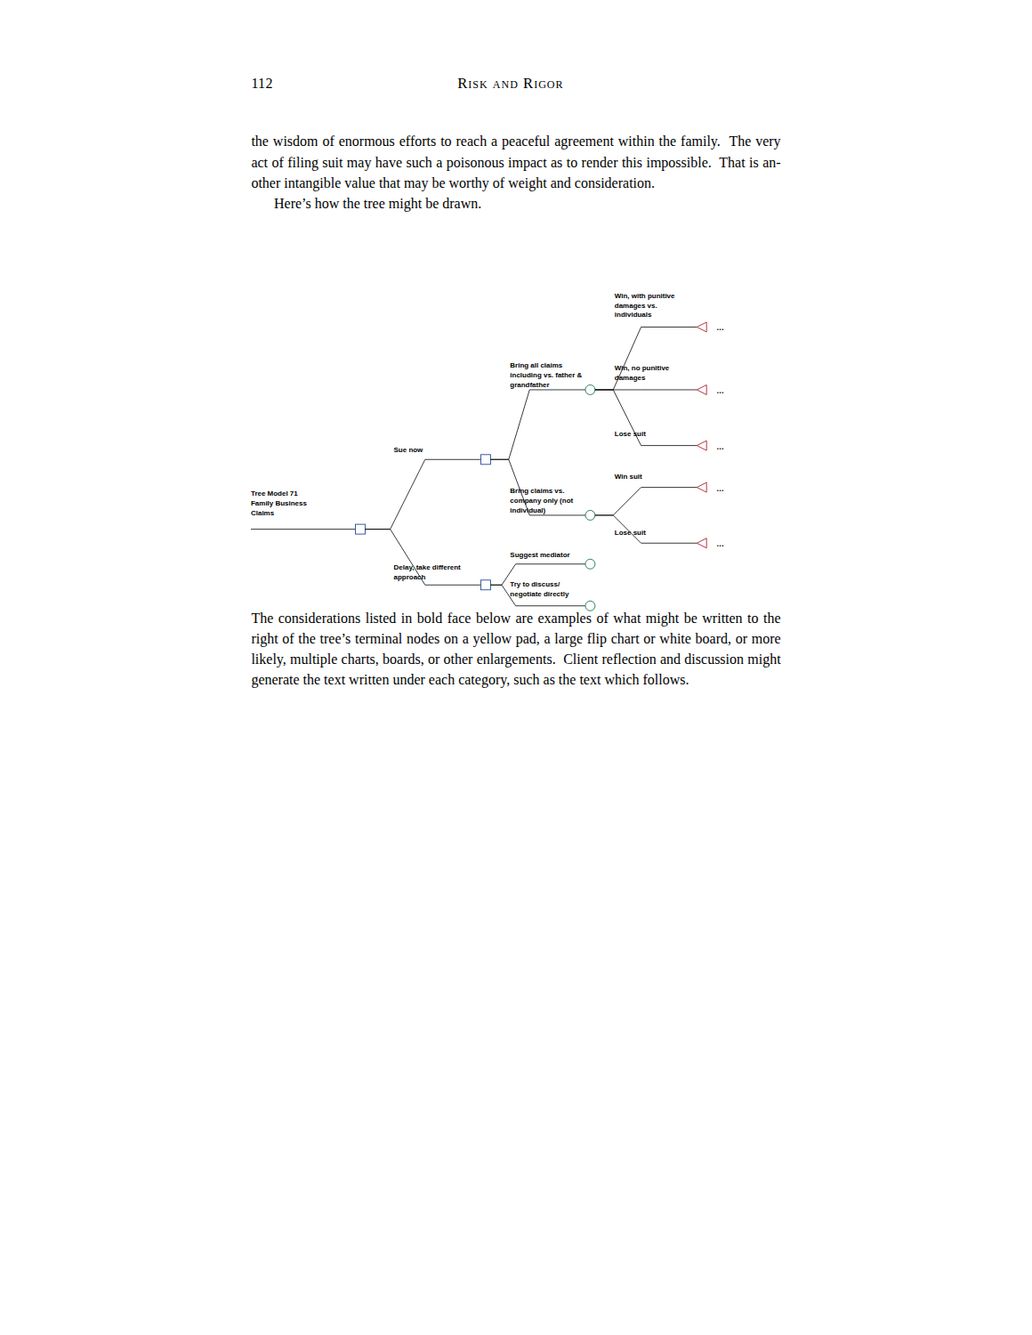112
Risk and Rigor
the wisdom of enormous efforts to reach a peaceful agreement within the family. The very act of filing suit may have such a poisonous impact as to render this impossible. That is another intangible value that may be worthy of weight and consideration.
Here’s how the tree might be drawn.
Tree Model 71 Family Business Claims Sue now Delay, take different approach Bring all claims including vs. father & grandfather Bring claims vs. company only (not individual) Win, with punitive damages vs. individuals … Win, no punitive damages … Lose suit … Win suit … Lose suit … Suggest mediator Try to discuss/ negotiate directly
The considerations listed in bold face below are examples of what might be written to the right of the tree’s terminal nodes on a yellow pad, a large flip chart or white board, or more likely, multiple charts, boards, or other enlargements. Client reflection and discussion might generate the text written under each category, such as the text which follows.